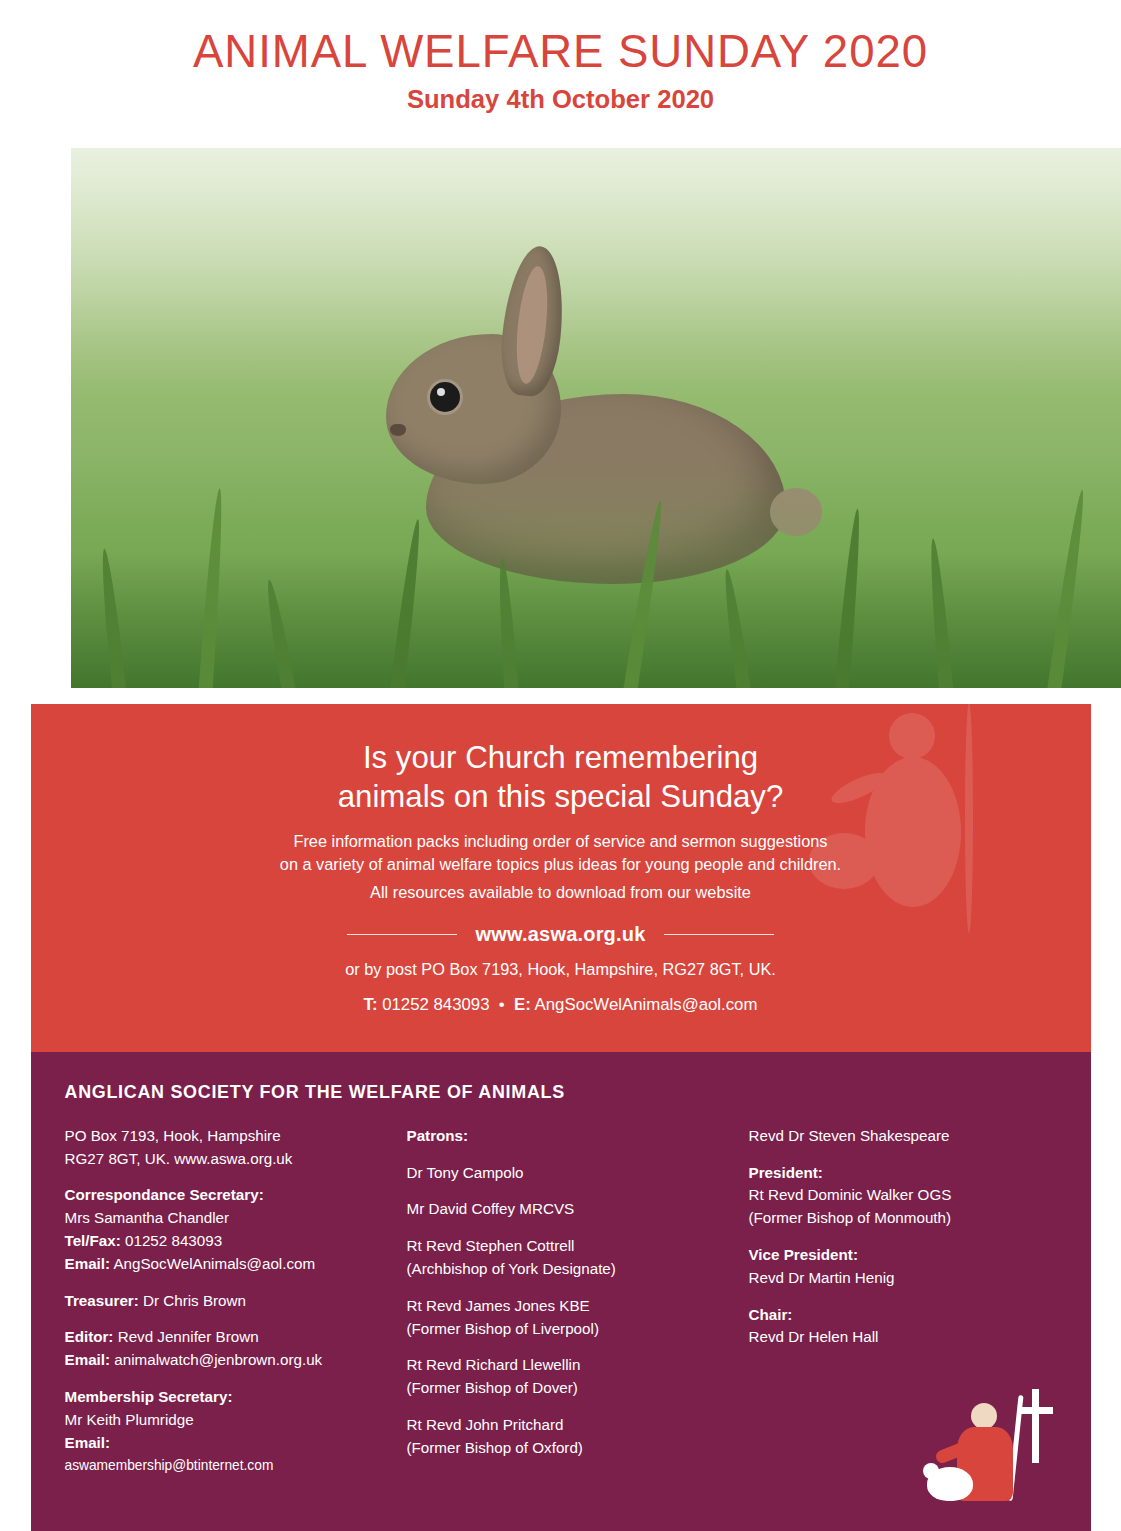ANIMAL WELFARE SUNDAY 2020
Sunday 4th October 2020
Is your Church remembering
animals on this special Sunday?
Free information packs including order of service and sermon suggestions
on a variety of animal welfare topics plus ideas for young people and children.
All resources available to download from our website
www.aswa.org.uk
or by post PO Box 7193, Hook, Hampshire, RG27 8GT, UK.
T: 01252 843093 • E: AngSocWelAnimals@aol.com
Anglican Society for the Welfare of Animals
PO Box 7193, Hook, Hampshire
RG27 8GT, UK. www.aswa.org.uk
Correspondance Secretary:
Mrs Samantha Chandler
Tel/Fax: 01252 843093
Email: AngSocWelAnimals@aol.com
Treasurer: Dr Chris Brown
Editor: Revd Jennifer Brown
Email: animalwatch@jenbrown.org.uk
Membership Secretary:
Mr Keith Plumridge
Email:
aswamembership@btinternet.com
Patrons:
Dr Tony Campolo
Mr David Coffey MRCVS
Rt Revd Stephen Cottrell
(Archbishop of York Designate)
Rt Revd James Jones KBE
(Former Bishop of Liverpool)
Rt Revd Richard Llewellin
(Former Bishop of Dover)
Rt Revd John Pritchard
(Former Bishop of Oxford)
Revd Dr Steven Shakespeare
President:
Rt Revd Dominic Walker OGS
(Former Bishop of Monmouth)
Vice President:
Revd Dr Martin Henig
Chair:
Revd Dr Helen Hall